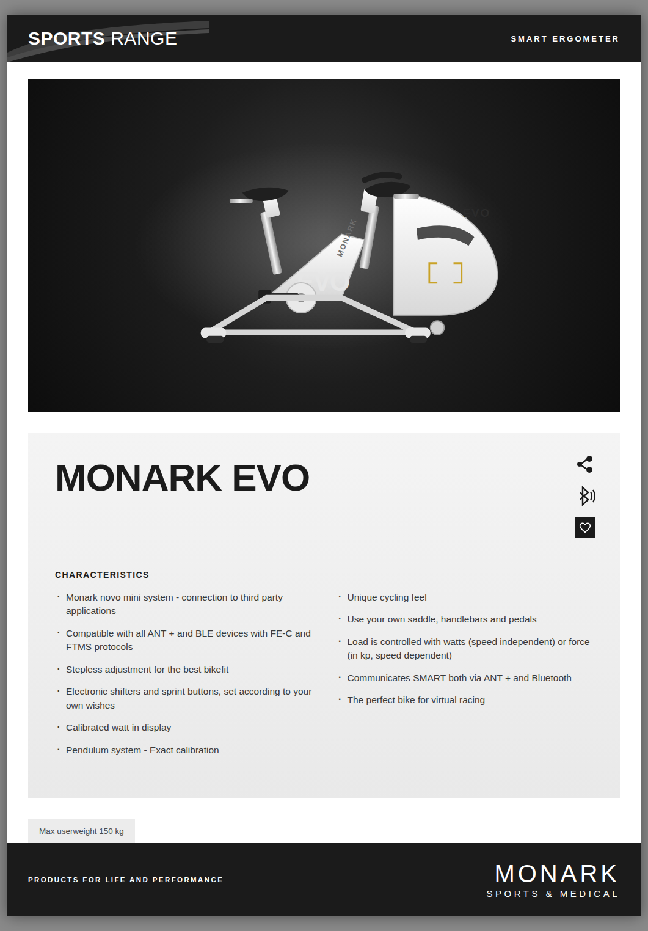SPORTS RANGE
SMART ERGOMETER
EVO EVO MONARK
MONARK EVO
CHARACTERISTICS
Monark novo mini system - connection to third party applications
Compatible with all ANT + and BLE devices with FE-C and FTMS protocols
Stepless adjustment for the best bikefit
Electronic shifters and sprint buttons, set according to your own wishes
Calibrated watt in display
Pendulum system - Exact calibration
Unique cycling feel
Use your own saddle, handlebars and pedals
Load is controlled with watts (speed independent) or force (in kp, speed dependent)
Communicates SMART both via ANT + and Bluetooth
The perfect bike for virtual racing
Max userweight 150 kg
PRODUCTS FOR LIFE AND PERFORMANCE
MONARK
SPORTS & MEDICAL